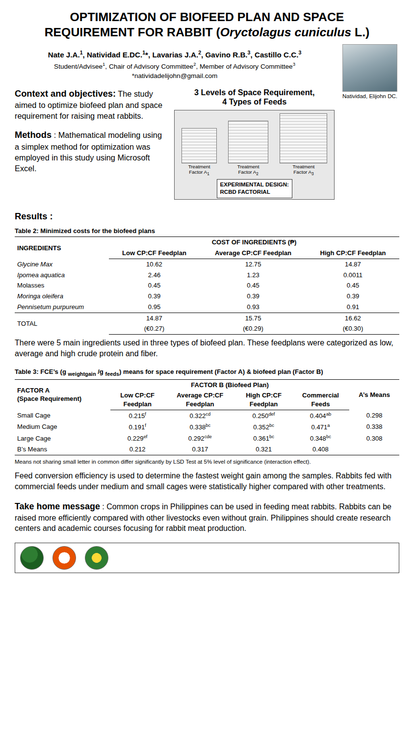OPTIMIZATION OF BIOFEED PLAN AND SPACE
REQUIREMENT FOR RABBIT (Oryctolagus cuniculus L.)
Natividad, Elijohn DC.
Nate J.A.1, Natividad E.DC.1*, Lavarias J.A.2, Gavino R.B.3, Castillo C.C.3
Student/Advisee1, Chair of Advisory Committee2, Member of Advisory Committee3
*natividadelijohn@gmail.com
Context and objectives: The study aimed to optimize biofeed plan and space requirement for raising meat rabbits.
Methods : Mathematical modeling using a simplex method for optimization was employed in this study using Microsoft Excel.
3 Levels of Space Requirement,
4 Types of Feeds
Treatment
Factor A1
Treatment
Factor A2
Treatment
Factor A3
EXPERIMENTAL DESIGN:
RCBD FACTORIAL
Results :
Table 2: Minimized costs for the biofeed plans
| INGREDIENTS | COST OF INGREDIENTS (₱) |
| --- | --- |
| Low CP:CF Feedplan | Average CP:CF Feedplan | High CP:CF Feedplan |
| Glycine Max | 10.62 | 12.75 | 14.87 |
| Ipomea aquatica | 2.46 | 1.23 | 0.0011 |
| Molasses | 0.45 | 0.45 | 0.45 |
| Moringa oleifera | 0.39 | 0.39 | 0.39 |
| Pennisetum purpureum | 0.95 | 0.93 | 0.91 |
| TOTAL | 14.87 | 15.75 | 16.62 |
| (€0.27) | (€0.29) | (€0.30) |
There were 5 main ingredients used in three types of biofeed plan. These feedplans were categorized as low, average and high crude protein and fiber.
Table 3: FCE’s (g weightgain /g feeds ) means for space requirement (Factor A) & biofeed plan (Factor B)
| FACTOR A (Space Requirement) | FACTOR B (Biofeed Plan) | A’s Means |
| --- | --- | --- |
| Low CP:CF Feedplan | Average CP:CF Feedplan | High CP:CF Feedplan | Commercial Feeds |
| Small Cage | 0.215 f | 0.322 cd | 0.250 def | 0.404 ab | 0.298 |
| Medium Cage | 0.191 f | 0.338 bc | 0.352 bc | 0.471 a | 0.338 |
| Large Cage | 0.229 ef | 0.292 cde | 0.361 bc | 0.348 bc | 0.308 |
| B’s Means | 0.212 | 0.317 | 0.321 | 0.408 | |
Means not sharing small letter in common differ significantly by LSD Test at 5% level of significance (interaction effect).
Feed conversion efficiency is used to determine the fastest weight gain among the samples. Rabbits fed with commercial feeds under medium and small cages were statistically higher compared with other treatments.
Take home message : Common crops in Philippines can be used in feeding meat rabbits. Rabbits can be raised more efficiently compared with other livestocks even without grain. Philippines should create research centers and academic courses focusing for rabbit meat production.